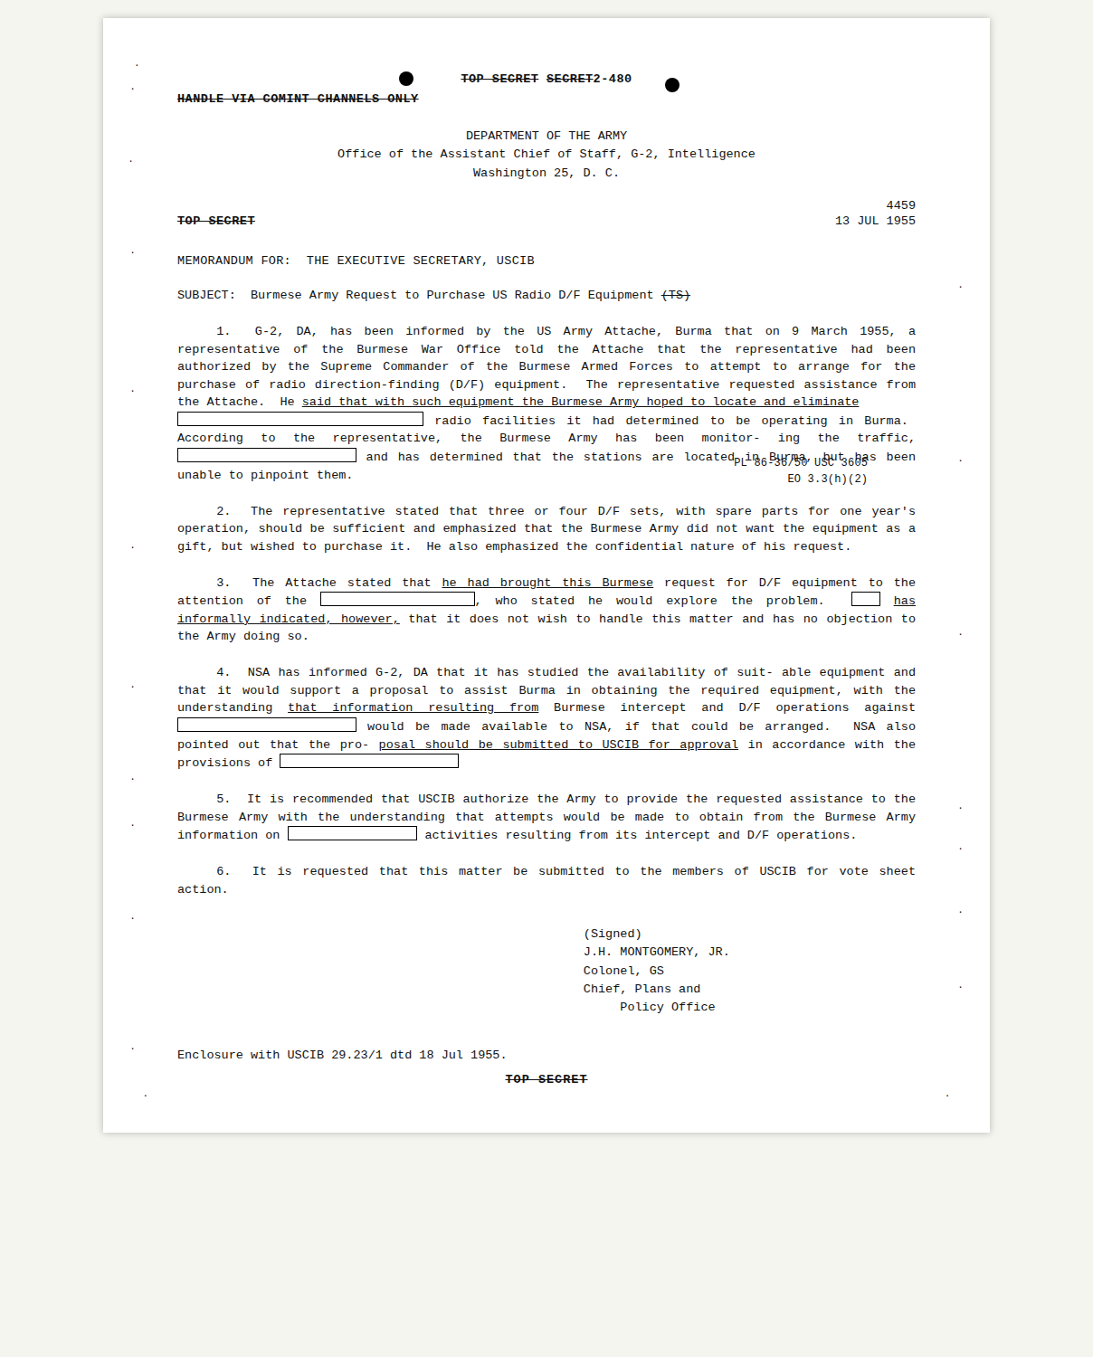. . . . . . . . . . . . . . . . . . . .
TOP SECRET SECRET2-480
HANDLE VIA COMINT CHANNELS ONLY
DEPARTMENT OF THE ARMY
Office of the Assistant Chief of Staff, G-2, Intelligence
Washington 25, D. C.
4459
TOP SECRET 13 JUL 1955
MEMORANDUM FOR: THE EXECUTIVE SECRETARY, USCIB
SUBJECT: Burmese Army Request to Purchase US Radio D/F Equipment (TS)
1. G-2, DA, has been informed by the US Army Attache, Burma that on 9 March 1955, a representative of the Burmese War Office told the Attache that the representative had been authorized by the Supreme Commander of the Burmese Armed Forces to attempt to arrange for the purchase of radio direction-finding (D/F) equipment. The representative requested assistance from the Attache. He said that with such equipment the Burmese Army hoped to locate and eliminate
radio facilities it had determined to be operating in Burma. According to the representative, the Burmese Army has been monitor- ing the traffic, and has determined that the stations are located in Burma, but has been unable to pinpoint them.
PL 86-36/50 USC 3605
EO 3.3(h)(2)
2. The representative stated that three or four D/F sets, with spare parts for one year's operation, should be sufficient and emphasized that the Burmese Army did not want the equipment as a gift, but wished to purchase it. He also emphasized the confidential nature of his request.
3. The Attache stated that he had brought this Burmese request for D/F equipment to the attention of the , who stated he would explore the problem. has informally indicated, however, that it does not wish to handle this matter and has no objection to the Army doing so.
4. NSA has informed G-2, DA that it has studied the availability of suit- able equipment and that it would support a proposal to assist Burma in obtaining the required equipment, with the understanding that information resulting from Burmese intercept and D/F operations against would be made available to NSA, if that could be arranged. NSA also pointed out that the pro- posal should be submitted to USCIB for approval in accordance with the provisions of
5. It is recommended that USCIB authorize the Army to provide the requested assistance to the Burmese Army with the understanding that attempts would be made to obtain from the Burmese Army information on activities resulting from its intercept and D/F operations.
6. It is requested that this matter be submitted to the members of USCIB for vote sheet action.
(Signed)
J.H. MONTGOMERY, JR.
Colonel, GS
Chief, Plans and
Policy Office
Enclosure with USCIB 29.23/1 dtd 18 Jul 1955.
TOP SECRET